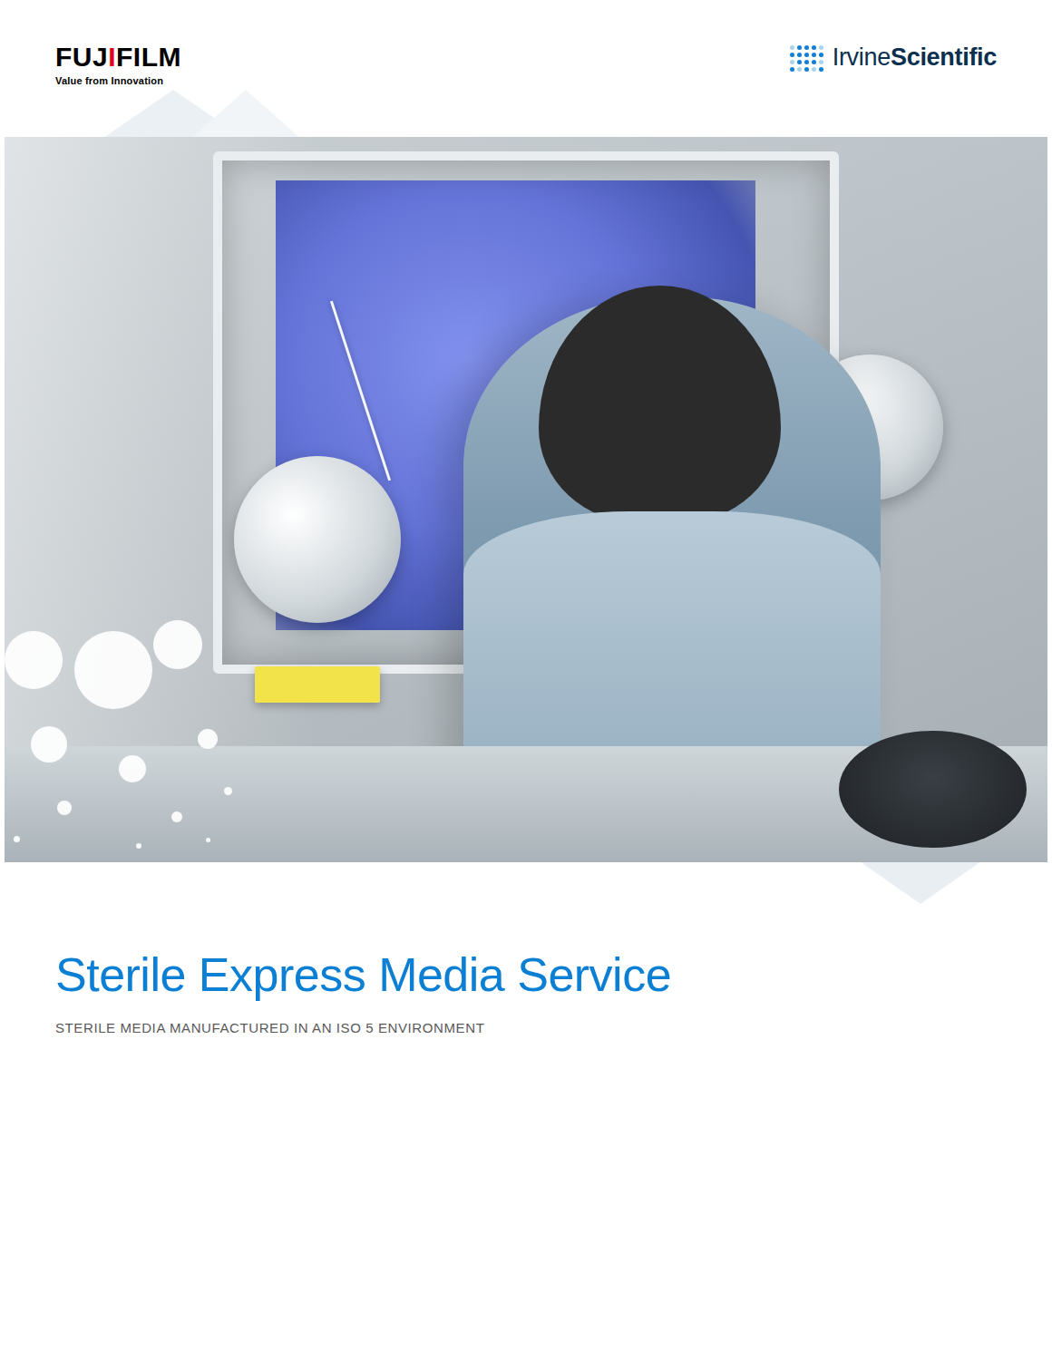FUJIFILM
Value from Innovation
Irvine Scientific
Sterile Express Media Service
Sterile media manufactured in an ISO 5 environment